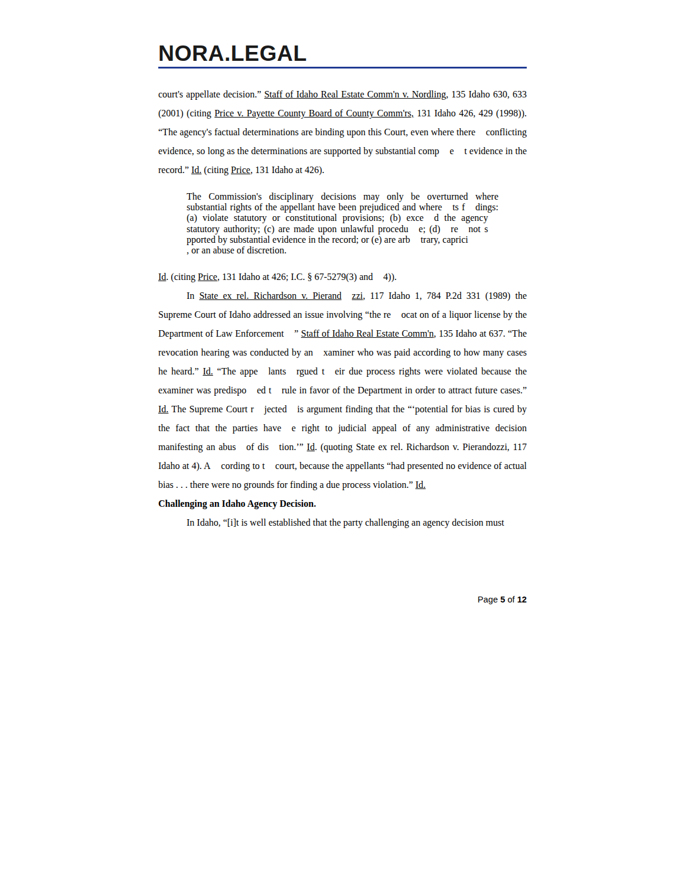NORA.LEGAL
court's appellate decision.” Staff of Idaho Real Estate Comm'n v. Nordling, 135 Idaho 630, 633 (2001) (citing Price v. Payette County Board of County Comm'rs, 131 Idaho 426, 429 (1998)). “The agency's factual determinations are binding upon this Court, even where there conflicting evidence, so long as the determinations are supported by substantial comp e t evidence in the record.” Id. (citing Price, 131 Idaho at 426).
The Commission's disciplinary decisions may only be overturned where substantial rights of the appellant have been prejudiced and where ts f dings: (a) violate statutory or constitutional provisions; (b) exce d the agency statutory authority; (c) are made upon unlawful procedu e; (d) re not s pported by substantial evidence in the record; or (e) are arb trary, caprici , or an abuse of discretion.
Id. (citing Price, 131 Idaho at 426; I.C. § 67-5279(3) and 4)).
In State ex rel. Richardson v. Pierand zzi, 117 Idaho 1, 784 P.2d 331 (1989) the Supreme Court of Idaho addressed an issue involving “the re ocat on of a liquor license by the Department of Law Enforcement ” Staff of Idaho Real Estate Comm'n, 135 Idaho at 637. “The revocation hearing was conducted by an xaminer who was paid according to how many cases he heard.” Id. “The appe lants rgued t eir due process rights were violated because the examiner was predispo ed t rule in favor of the Department in order to attract future cases.” Id. The Supreme Court r jected is argument finding that the “‘potential for bias is cured by the fact that the parties have e right to judicial appeal of any administrative decision manifesting an abus of dis tion.’” Id. (quoting State ex rel. Richardson v. Pierandozzi, 117 Idaho at 4). A cording to t court, because the appellants “had presented no evidence of actual bias . . . there were no grounds for finding a due process violation.” Id.
Challenging an Idaho Agency Decision.
In Idaho, “[i]t is well established that the party challenging an agency decision must
Page 5 of 12